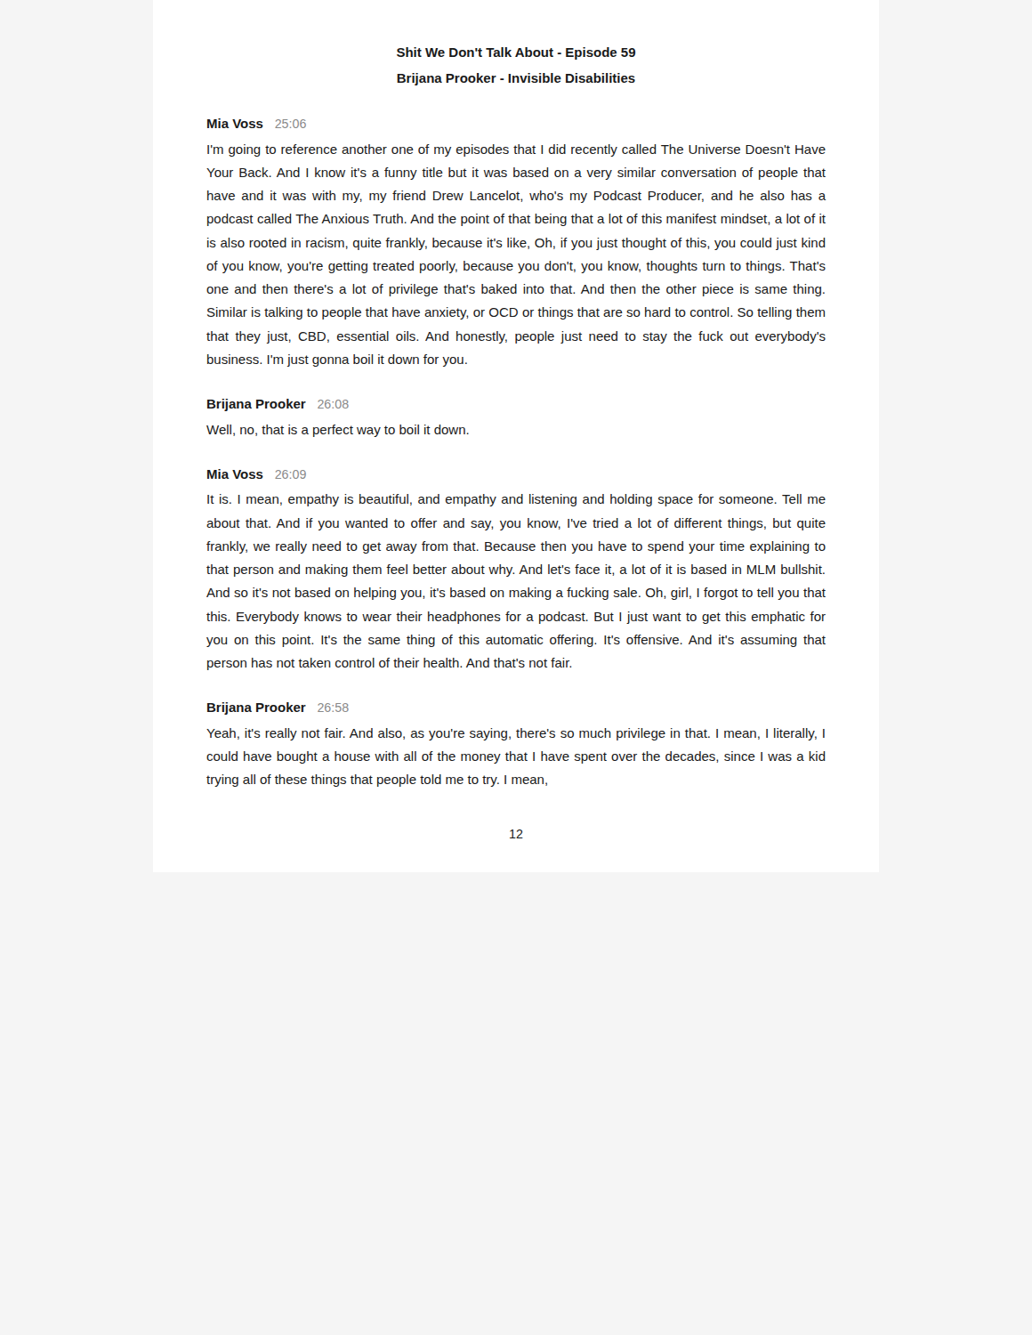Shit We Don't Talk About - Episode 59 Brijana Prooker - Invisible Disabilities
Mia Voss 25:06
I'm going to reference another one of my episodes that I did recently called The Universe Doesn't Have Your Back. And I know it's a funny title but it was based on a very similar conversation of people that have and it was with my, my friend Drew Lancelot, who's my Podcast Producer, and he also has a podcast called The Anxious Truth. And the point of that being that a lot of this manifest mindset, a lot of it is also rooted in racism, quite frankly, because it's like, Oh, if you just thought of this, you could just kind of you know, you're getting treated poorly, because you don't, you know, thoughts turn to things. That's one and then there's a lot of privilege that's baked into that. And then the other piece is same thing. Similar is talking to people that have anxiety, or OCD or things that are so hard to control. So telling them that they just, CBD, essential oils. And honestly, people just need to stay the fuck out everybody's business. I'm just gonna boil it down for you.
Brijana Prooker 26:08
Well, no, that is a perfect way to boil it down.
Mia Voss 26:09
It is. I mean, empathy is beautiful, and empathy and listening and holding space for someone. Tell me about that. And if you wanted to offer and say, you know, I've tried a lot of different things, but quite frankly, we really need to get away from that. Because then you have to spend your time explaining to that person and making them feel better about why. And let's face it, a lot of it is based in MLM bullshit. And so it's not based on helping you, it's based on making a fucking sale. Oh, girl, I forgot to tell you that this. Everybody knows to wear their headphones for a podcast. But I just want to get this emphatic for you on this point. It's the same thing of this automatic offering. It's offensive. And it's assuming that person has not taken control of their health. And that's not fair.
Brijana Prooker 26:58
Yeah, it's really not fair. And also, as you're saying, there's so much privilege in that. I mean, I literally, I could have bought a house with all of the money that I have spent over the decades, since I was a kid trying all of these things that people told me to try. I mean,
12